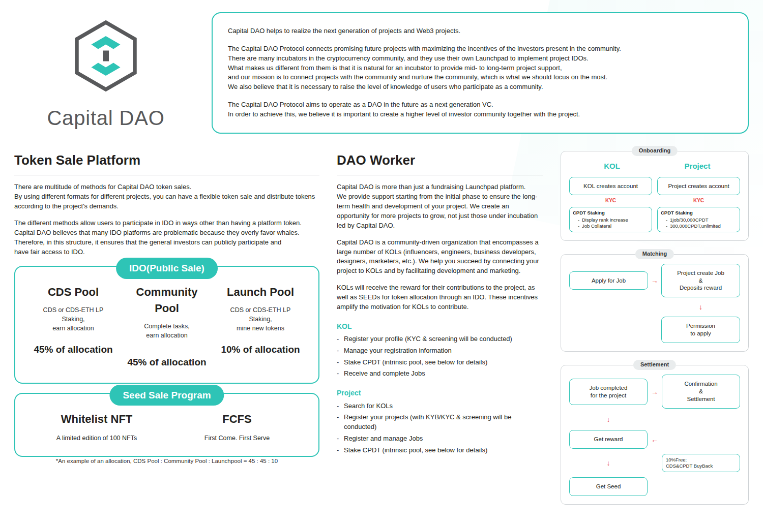Capital DAO
Capital DAO helps to realize the next generation of projects and Web3 projects.
The Capital DAO Protocol connects promising future projects with maximizing the incentives of the investors present in the community.
There are many incubators in the cryptocurrency community, and they use their own Launchpad to implement project IDOs.
What makes us different from them is that it is natural for an incubator to provide mid- to long-term project support,
and our mission is to connect projects with the community and nurture the community, which is what we should focus on the most.
We also believe that it is necessary to raise the level of knowledge of users who participate as a community.
The Capital DAO Protocol aims to operate as a DAO in the future as a next generation VC.
In order to achieve this, we believe it is important to create a higher level of investor community together with the project.
Token Sale Platform
There are multitude of methods for Capital DAO token sales.
By using different formats for different projects, you can have a flexible token sale and distribute tokens according to the project's demands.
The different methods allow users to participate in IDO in ways other than having a platform token.
Capital DAO believes that many IDO platforms are problematic because they overly favor whales.
Therefore, in this structure, it ensures that the general investors can publicly participate and
have fair access to IDO.
IDO(Public Sale)
CDS Pool
CDS or CDS-ETH LP Staking,
earn allocation
45% of allocation
Community Pool
Complete tasks,
earn allocation
45% of allocation
Launch Pool
CDS or CDS-ETH LP Staking,
mine new tokens
10% of allocation
Seed Sale Program
Whitelist NFT
A limited edition of 100 NFTs
FCFS
First Come. First Serve
*An example of an allocation, CDS Pool : Community Pool : Launchpool = 45 : 45 : 10
DAO Worker
Capital DAO is more than just a fundraising Launchpad platform.
We provide support starting from the initial phase to ensure the long-term health and development of your project. We create an opportunity for more projects to grow, not just those under incubation led by Capital DAO.
Capital DAO is a community-driven organization that encompasses a large number of KOLs (influencers, engineers, business developers, designers, marketers, etc.). We help you succeed by connecting your project to KOLs and by facilitating development and marketing.
KOLs will receive the reward for their contributions to the project, as well as SEEDs for token allocation through an IDO. These incentives amplify the motivation for KOLs to contribute.
KOL
Register your profile (KYC & screening will be conducted)
Manage your registration information
Stake CPDT (intrinsic pool, see below for details)
Receive and complete Jobs
Project
Search for KOLs
Register your projects (with KYB/KYC & screening will be conducted)
Register and manage Jobs
Stake CPDT (intrinsic pool, see below for details)
Onboarding
KOL Project
KOL creates account
Project creates account
KYC
KYC
CPDT Staking
Display rank increase
Job Collateral
CPDT Staking
1job/30,000CPDT
300,000CPDT,unlimited
Matching
Apply for Job
→
Project create Job
&
Deposits reward
↓
Permission
to apply
Settlement
Job completed
for the project
→
Confirmation
&
Settlement
↓
Get reward
←
↓
10%Free:
CDS&CPDT BuyBack
Get Seed